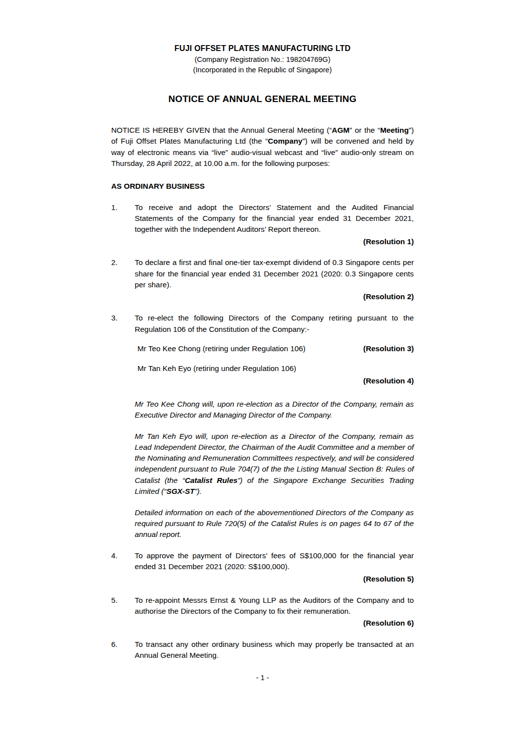FUJI OFFSET PLATES MANUFACTURING LTD
(Company Registration No.: 198204769G)
(Incorporated in the Republic of Singapore)
NOTICE OF ANNUAL GENERAL MEETING
NOTICE IS HEREBY GIVEN that the Annual General Meeting (“AGM” or the “Meeting”) of Fuji Offset Plates Manufacturing Ltd (the “Company”) will be convened and held by way of electronic means via “live” audio-visual webcast and “live” audio-only stream on Thursday, 28 April 2022, at 10.00 a.m. for the following purposes:
AS ORDINARY BUSINESS
1.
To receive and adopt the Directors’ Statement and the Audited Financial Statements of the Company for the financial year ended 31 December 2021, together with the Independent Auditors’ Report thereon.
(Resolution 1)
2.
To declare a first and final one-tier tax-exempt dividend of 0.3 Singapore cents per share for the financial year ended 31 December 2021 (2020: 0.3 Singapore cents per share).
(Resolution 2)
3.
To re-elect the following Directors of the Company retiring pursuant to the Regulation 106 of the Constitution of the Company:-
Mr Teo Kee Chong (retiring under Regulation 106) (Resolution 3)
Mr Tan Keh Eyo (retiring under Regulation 106)
(Resolution 4)
Mr Teo Kee Chong will, upon re-election as a Director of the Company, remain as Executive Director and Managing Director of the Company.
Mr Tan Keh Eyo will, upon re-election as a Director of the Company, remain as Lead Independent Director, the Chairman of the Audit Committee and a member of the Nominating and Remuneration Committees respectively, and will be considered independent pursuant to Rule 704(7) of the the Listing Manual Section B: Rules of Catalist (the “Catalist Rules”) of the Singapore Exchange Securities Trading Limited (“SGX-ST”).
Detailed information on each of the abovementioned Directors of the Company as required pursuant to Rule 720(5) of the Catalist Rules is on pages 64 to 67 of the annual report.
4.
To approve the payment of Directors’ fees of S$100,000 for the financial year ended 31 December 2021 (2020: S$100,000).
(Resolution 5)
5.
To re-appoint Messrs Ernst & Young LLP as the Auditors of the Company and to authorise the Directors of the Company to fix their remuneration.
(Resolution 6)
6.
To transact any other ordinary business which may properly be transacted at an Annual General Meeting.
- 1 -